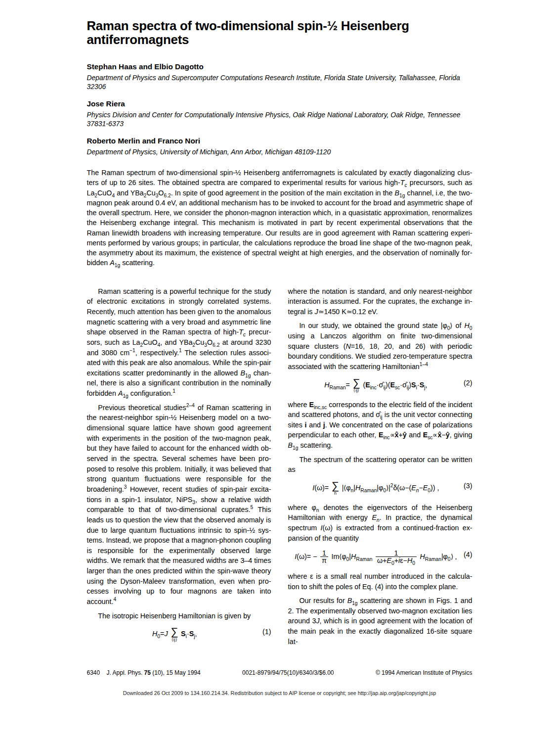Raman spectra of two-dimensional spin-½ Heisenberg antiferromagnets
Stephan Haas and Elbio Dagotto
Department of Physics and Supercomputer Computations Research Institute, Florida State University, Tallahassee, Florida 32306
Jose Riera
Physics Division and Center for Computationally Intensive Physics, Oak Ridge National Laboratory, Oak Ridge, Tennessee 37831-6373
Roberto Merlin and Franco Nori
Department of Physics, University of Michigan, Ann Arbor, Michigan 48109-1120
The Raman spectrum of two-dimensional spin-½ Heisenberg antiferromagnets is calculated by exactly diagonalizing clusters of up to 26 sites. The obtained spectra are compared to experimental results for various high-Tc precursors, such as La2CuO4 and YBa2Cu3O6.2. In spite of good agreement in the position of the main excitation in the B1g channel, i.e, the two-magnon peak around 0.4 eV, an additional mechanism has to be invoked to account for the broad and asymmetric shape of the overall spectrum. Here, we consider the phonon-magnon interaction which, in a quasistatic approximation, renormalizes the Heisenberg exchange integral. This mechanism is motivated in part by recent experimental observations that the Raman linewidth broadens with increasing temperature. Our results are in good agreement with Raman scattering experiments performed by various groups; in particular, the calculations reproduce the broad line shape of the two-magnon peak, the asymmetry about its maximum, the existence of spectral weight at high energies, and the observation of nominally forbidden A1g scattering.
Raman scattering is a powerful technique for the study of electronic excitations in strongly correlated systems. Recently, much attention has been given to the anomalous magnetic scattering with a very broad and asymmetric line shape observed in the Raman spectra of high-Tc precursors, such as La2CuO4, and YBa2Cu3O6.2 at around 3230 and 3080 cm−1, respectively.1 The selection rules associated with this peak are also anomalous. While the spin-pair excitations scatter predominantly in the allowed B1g channel, there is also a significant contribution in the nominally forbidden A1g configuration.1
Previous theoretical studies2–4 of Raman scattering in the nearest-neighbor spin-½ Heisenberg model on a two-dimensional square lattice have shown good agreement with experiments in the position of the two-magnon peak, but they have failed to account for the enhanced width observed in the spectra. Several schemes have been proposed to resolve this problem. Initially, it was believed that strong quantum fluctuations were responsible for the broadening.3 However, recent studies of spin-pair excitations in a spin-1 insulator, NiPS3, show a relative width comparable to that of two-dimensional cuprates.5 This leads us to question the view that the observed anomaly is due to large quantum fluctuations intrinsic to spin-½ systems. Instead, we propose that a magnon-phonon coupling is responsible for the experimentally observed large widths. We remark that the measured widths are 3–4 times larger than the ones predicted within the spin-wave theory using the Dyson-Maleev transformation, even when processes involving up to four magnons are taken into account.4
The isotropic Heisenberg Hamiltonian is given by
(1) H0=J ∑⟨ij⟩ Si·Sj,
where the notation is standard, and only nearest-neighbor interaction is assumed. For the cuprates, the exchange integral is J≃1450 K≃0.12 eV.
In our study, we obtained the ground state |φ0⟩ of H0 using a Lanczos algorithm on finite two-dimensional square clusters (N=16, 18, 20, and 26) with periodic boundary conditions. We studied zero-temperature spectra associated with the scattering Hamiltonian1–4
(2) HRaman= ∑⟨ij⟩ (Einc·σ̂ij)(Esc·σ̂ij)Si·Sj,
where Einc,sc corresponds to the electric field of the incident and scattered photons, and σ̂ij is the unit vector connecting sites i and j. We concentrated on the case of polarizations perpendicular to each other, Einc∝x̂+ŷ and Esc∝x̂−ŷ, giving B1g scattering.
The spectrum of the scattering operator can be written as
(3) I(ω)= ∑n |⟨φn|HRaman|φ0⟩|2δ(ω−(En−E0)) ,
where φn denotes the eigenvectors of the Heisenberg Hamiltonian with energy En. In practice, the dynamical spectrum I(ω) is extracted from a continued-fraction expansion of the quantity
(4) I(ω)= − 1 π Im⟨φ0|HRaman 1 ω+E0+iε−H0 HRaman|φ0⟩ ,
where ε is a small real number introduced in the calculation to shift the poles of Eq. (4) into the complex plane.
Our results for B1g scattering are shown in Figs. 1 and 2. The experimentally observed two-magnon excitation lies around 3J, which is in good agreement with the location of the main peak in the exactly diagonalized 16-site square lat-
6340 J. Appl. Phys. 75 (10), 15 May 1994 0021-8979/94/75(10)/6340/3/$6.00 © 1994 American Institute of Physics
Downloaded 26 Oct 2009 to 134.160.214.34. Redistribution subject to AIP license or copyright; see http://jap.aip.org/jap/copyright.jsp